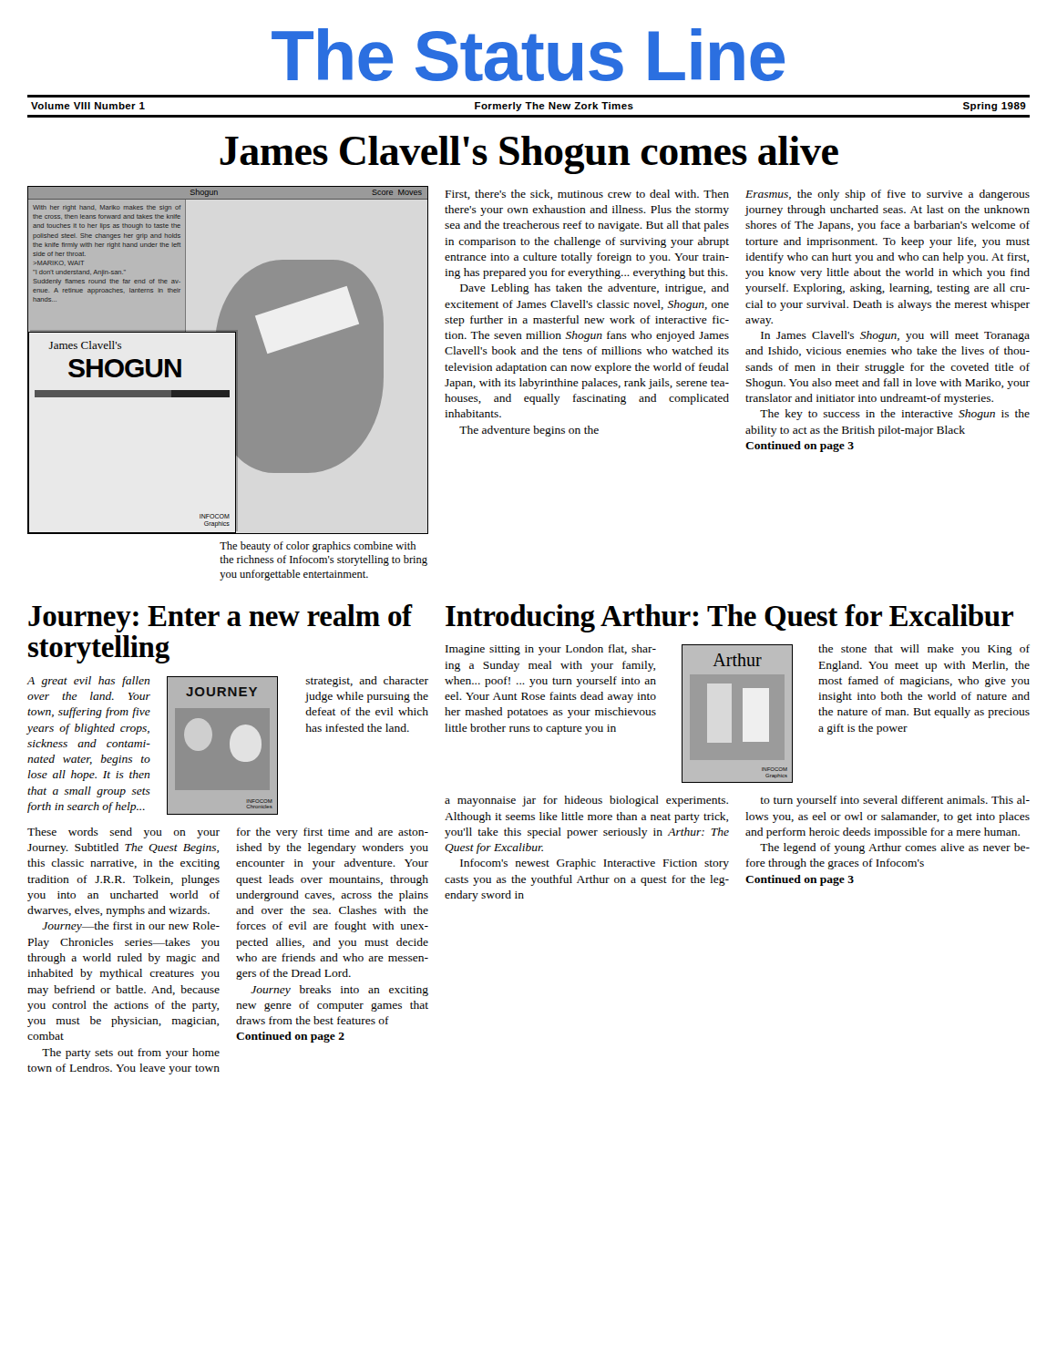The Status Line
Volume VIII Number 1 Formerly The New Zork Times Spring 1989
James Clavell's Shogun comes alive
Shogun Score Moves
With her right hand, Mariko makes the sign of the cross, then leans forward and takes the knife and touches it to her lips as though to taste the polished steel. She changes her grip and holds the knife firmly with her right hand under the left side of her throat.
>MARIKO, WAIT
"I don't understand, Anjin-san."
Suddenly flames round the far end of the avenue. A retinue approaches, lanterns in their hands...
James Clavell's
SHOGUN
INFOCOM
Graphics
The beauty of color graphics combine with the richness of Infocom's storytelling to bring you unforgettable entertainment.
First, there's the sick, mutinous crew to deal with. Then there's your own exhaustion and illness. Plus the stormy sea and the treacherous reef to navigate. But all that pales in comparison to the challenge of surviving your abrupt entrance into a culture totally foreign to you. Your training has prepared you for everything... everything but this.
Dave Lebling has taken the adventure, intrigue, and excitement of James Clavell's classic novel, Shogun, one step further in a masterful new work of interactive fiction. The seven million Shogun fans who enjoyed James Clavell's book and the tens of millions who watched its television adaptation can now explore the world of feudal Japan, with its labyrinthine palaces, rank jails, serene teahouses, and equally fascinating and complicated inhabitants.
The adventure begins on the
Erasmus, the only ship of five to survive a dangerous journey through uncharted seas. At last on the unknown shores of The Japans, you face a barbarian's welcome of torture and imprisonment. To keep your life, you must identify who can hurt you and who can help you. At first, you know very little about the world in which you find yourself. Exploring, asking, learning, testing are all crucial to your survival. Death is always the merest whisper away.
In James Clavell's Shogun, you will meet Toranaga and Ishido, vicious enemies who take the lives of thousands of men in their struggle for the coveted title of Shogun. You also meet and fall in love with Mariko, your translator and initiator into undreamt-of mysteries.
The key to success in the interactive Shogun is the ability to act as the British pilot-major Black
Continued on page 3
Journey: Enter a new realm of storytelling
A great evil has fallen over the land. Your town, suffering from five years of blighted crops, sickness and contaminated water, begins to lose all hope. It is then that a small group sets forth in search of help...
JOURNEY
INFOCOM
Chronicles
strategist, and character judge while pursuing the defeat of the evil which has infested the land.
These words send you on your Journey. Subtitled The Quest Begins, this classic narrative, in the exciting tradition of J.R.R. Tolkein, plunges you into an uncharted world of dwarves, elves, nymphs and wizards.
Journey—the first in our new Role-Play Chronicles series—takes you through a world ruled by magic and inhabited by mythical creatures you may befriend or battle. And, because you control the actions of the party, you must be physician, magician, combat
The party sets out from your home town of Lendros. You leave your town for the very first time and are astonished by the legendary wonders you encounter in your adventure. Your quest leads over mountains, through underground caves, across the plains and over the sea. Clashes with the forces of evil are fought with unexpected allies, and you must decide who are friends and who are messengers of the Dread Lord.
Journey breaks into an exciting new genre of computer games that draws from the best features of
Continued on page 2
Introducing Arthur: The Quest for Excalibur
Imagine sitting in your London flat, sharing a Sunday meal with your family, when... poof! ... you turn yourself into an eel. Your Aunt Rose faints dead away into her mashed potatoes as your mischievous little brother runs to capture you in
Arthur
INFOCOM
Graphics
the stone that will make you King of England. You meet up with Merlin, the most famed of magicians, who give you insight into both the world of nature and the nature of man. But equally as precious a gift is the power
a mayonnaise jar for hideous biological experiments. Although it seems like little more than a neat party trick, you'll take this special power seriously in Arthur: The Quest for Excalibur.
Infocom's newest Graphic Interactive Fiction story casts you as the youthful Arthur on a quest for the legendary sword in
to turn yourself into several different animals. This allows you, as eel or owl or salamander, to get into places and perform heroic deeds impossible for a mere human.
The legend of young Arthur comes alive as never before through the graces of Infocom's
Continued on page 3